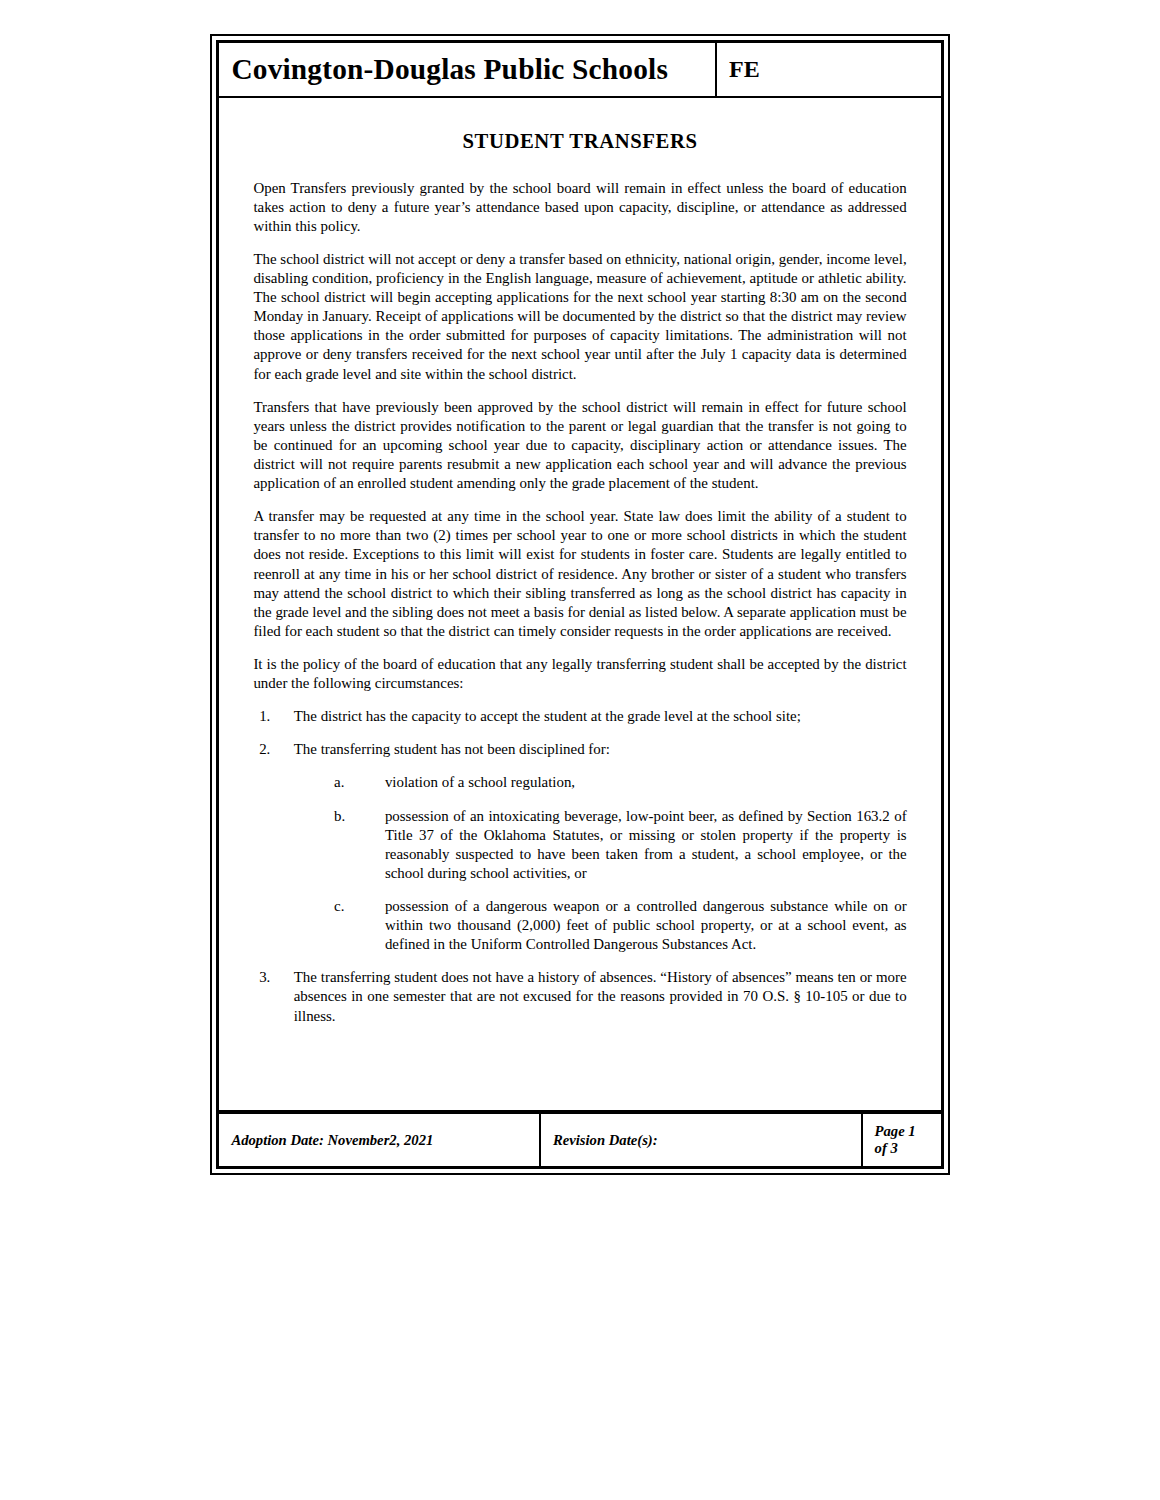| Covington-Douglas Public Schools | FE |
STUDENT TRANSFERS
Open Transfers previously granted by the school board will remain in effect unless the board of education takes action to deny a future year’s attendance based upon capacity, discipline, or attendance as addressed within this policy.
The school district will not accept or deny a transfer based on ethnicity, national origin, gender, income level, disabling condition, proficiency in the English language, measure of achievement, aptitude or athletic ability. The school district will begin accepting applications for the next school year starting 8:30 am on the second Monday in January. Receipt of applications will be documented by the district so that the district may review those applications in the order submitted for purposes of capacity limitations. The administration will not approve or deny transfers received for the next school year until after the July 1 capacity data is determined for each grade level and site within the school district.
Transfers that have previously been approved by the school district will remain in effect for future school years unless the district provides notification to the parent or legal guardian that the transfer is not going to be continued for an upcoming school year due to capacity, disciplinary action or attendance issues. The district will not require parents resubmit a new application each school year and will advance the previous application of an enrolled student amending only the grade placement of the student.
A transfer may be requested at any time in the school year. State law does limit the ability of a student to transfer to no more than two (2) times per school year to one or more school districts in which the student does not reside. Exceptions to this limit will exist for students in foster care. Students are legally entitled to reenroll at any time in his or her school district of residence. Any brother or sister of a student who transfers may attend the school district to which their sibling transferred as long as the school district has capacity in the grade level and the sibling does not meet a basis for denial as listed below. A separate application must be filed for each student so that the district can timely consider requests in the order applications are received.
It is the policy of the board of education that any legally transferring student shall be accepted by the district under the following circumstances:
The district has the capacity to accept the student at the grade level at the school site;
The transferring student has not been disciplined for:
violation of a school regulation,
possession of an intoxicating beverage, low-point beer, as defined by Section 163.2 of Title 37 of the Oklahoma Statutes, or missing or stolen property if the property is reasonably suspected to have been taken from a student, a school employee, or the school during school activities, or
possession of a dangerous weapon or a controlled dangerous substance while on or within two thousand (2,000) feet of public school property, or at a school event, as defined in the Uniform Controlled Dangerous Substances Act.
The transferring student does not have a history of absences. “History of absences” means ten or more absences in one semester that are not excused for the reasons provided in 70 O.S. § 10-105 or due to illness.
| Adoption Date: November2, 2021 | Revision Date(s): | Page 1 of 3 |